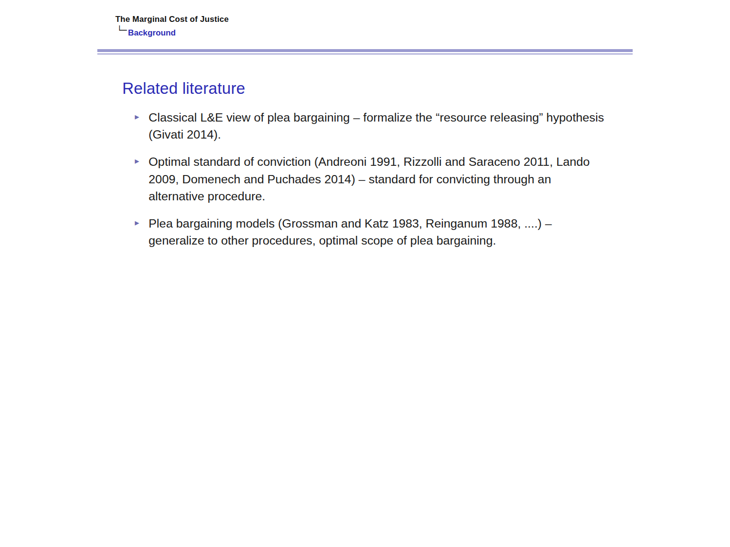The Marginal Cost of Justice
└─Background
Related literature
Classical L&E view of plea bargaining – formalize the “resource releasing” hypothesis (Givati 2014).
Optimal standard of conviction (Andreoni 1991, Rizzolli and Saraceno 2011, Lando 2009, Domenech and Puchades 2014) – standard for convicting through an alternative procedure.
Plea bargaining models (Grossman and Katz 1983, Reinganum 1988, ....) – generalize to other procedures, optimal scope of plea bargaining.